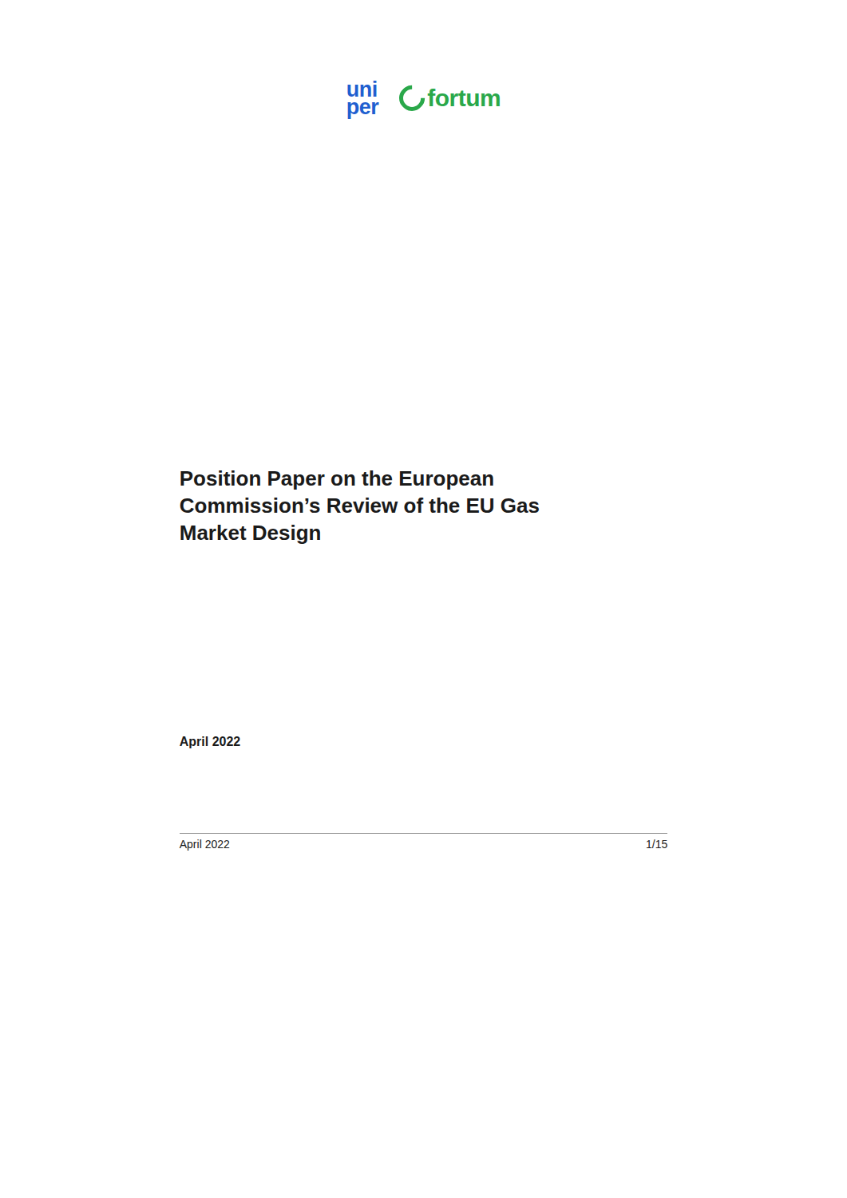uni per fortum
Position Paper on the European Commission’s Review of the EU Gas Market Design
April 2022
April 2022 1/15